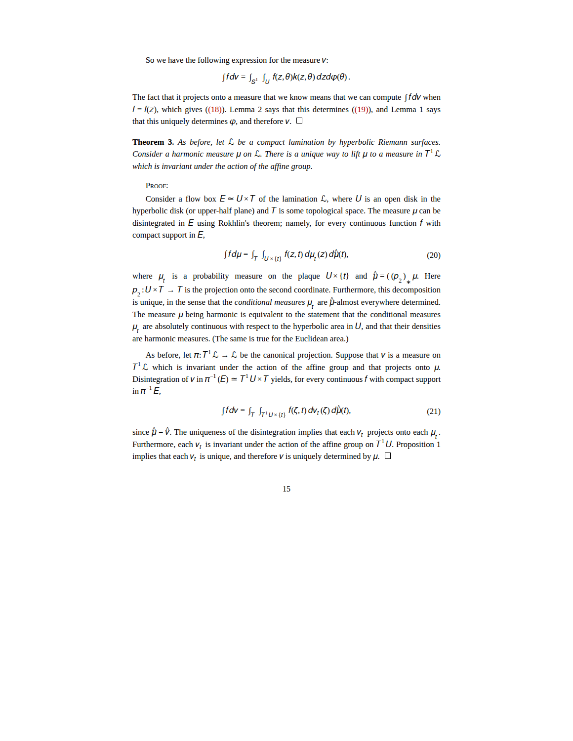So we have the following expression for the measure ν:
∫fdν = ∫S1 ∫U f(z,θ) k(z,θ) dzdφ(θ) .
The fact that it projects onto a measure that we know means that we can compute ∫fdν when f=f(z), which gives ((18)). Lemma 2 says that this determines ((19)), and Lemma 1 says that this uniquely determines φ, and therefore ν.
Theorem 3. As before, let ℒ be a compact lamination by hyperbolic Riemann surfaces. Consider a harmonic measure μ on ℒ. There is a unique way to lift μ to a measure in T1ℒ which is invariant under the action of the affine group.
Proof:
Consider a flow box E≃U×T of the lamination ℒ, where U is an open disk in the hyperbolic disk (or upper-half plane) and T is some topological space. The measure μ can be disintegrated in E using Rokhlin's theorem; namely, for every continuous function f with compact support in E,
∫fdμ = ∫T ∫U×{t} f(z,t) dμt(z) dμ^(t) , (20)
where μt is a probability measure on the plaque U×{t} and μ^=((p2)∗μ. Here p2:U×T→T is the projection onto the second coordinate. Furthermore, this decomposition is unique, in the sense that the conditional measures μt are μ^-almost everywhere determined. The measure μ being harmonic is equivalent to the statement that the conditional measures μt are absolutely continuous with respect to the hyperbolic area in U, and that their densities are harmonic measures. (The same is true for the Euclidean area.)
As before, let π:T1ℒ→ℒ be the canonical projection. Suppose that ν is a measure on T1ℒ which is invariant under the action of the affine group and that projects onto μ. Disintegration of ν in π−1(E)≃T1U×T yields, for every continuous f with compact support in π−1E,
∫fdν = ∫T ∫T1U×{t} f(ζ,t) dνt(ζ) dμ^(t) , (21)
since μ^=ν^. The uniqueness of the disintegration implies that each νt projects onto each μt. Furthermore, each νt is invariant under the action of the affine group on T1U. Proposition 1 implies that each νt is unique, and therefore ν is uniquely determined by μ.
15